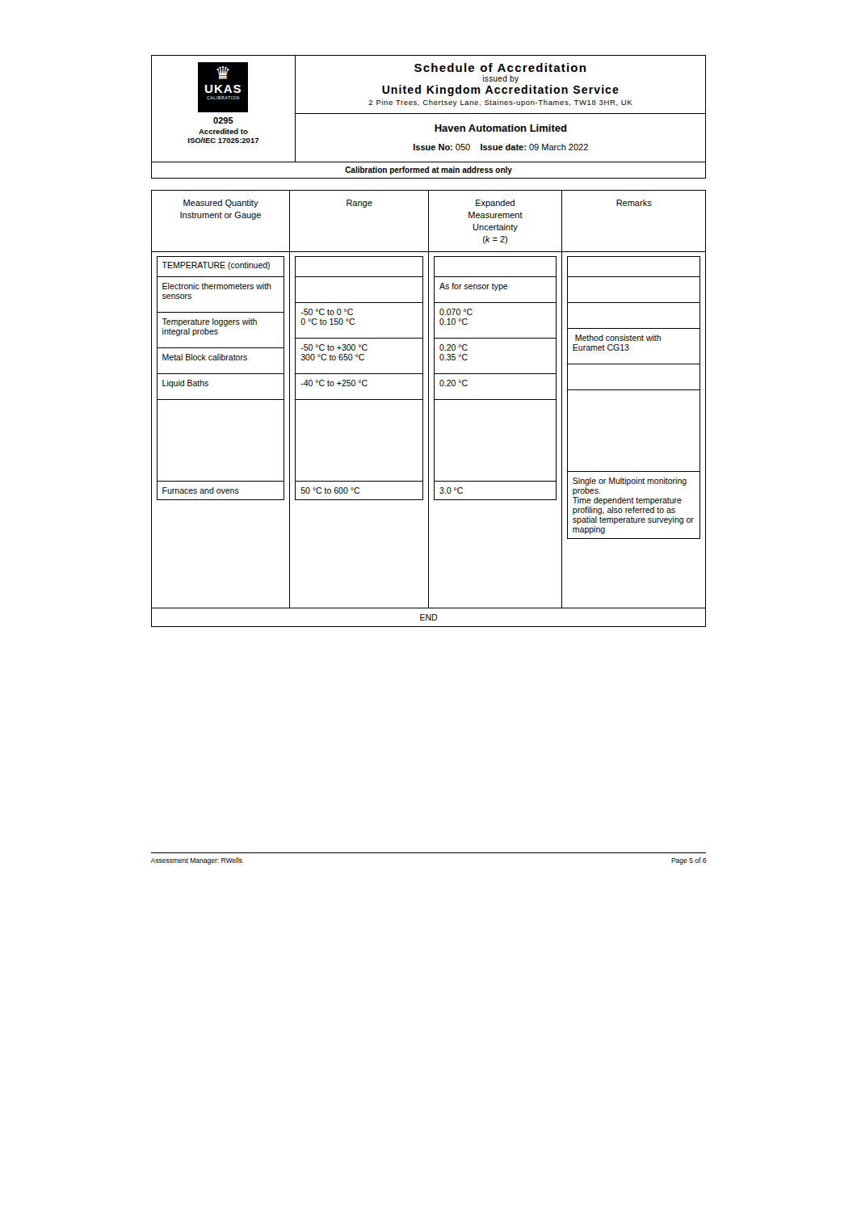| ♛ UKAS CALIBRATION 0295 Accredited to ISO/IEC 17025:2017 | Schedule of Accreditation issued by United Kingdom Accreditation Service 2 Pine Trees, Chertsey Lane, Staines-upon-Thames, TW18 3HR, UK |
| Haven Automation Limited Issue No: 050 Issue date: 09 March 2022 |
Calibration performed at main address only
| Measured Quantity Instrument or Gauge | Range | Expanded Measurement Uncertainty ( k = 2) | Remarks |
| --- | --- | --- | --- |
| / TEMPERATURE (continued) / / Electronic thermometers with sensors / / Temperature loggers with integral probes / / Metal Block calibrators / / Liquid Baths / / Furnaces and ovens / | / -50 °C to 0 °C 0 °C to 150 °C / / -50 °C to +300 °C 300 °C to 650 °C / / -40 °C to +250 °C / / 50 °C to 600 °C / | / As for sensor type / / 0.070 °C 0.10 °C / / 0.20 °C 0.35 °C / / 0.20 °C / / 3.0 °C / | / Method consistent with Euramet CG13 / / Single or Multipoint monitoring probes. Time dependent temperature profiling, also referred to as spatial temperature surveying or mapping / |
| END |
Assessment Manager: RWells
Page 5 of 6